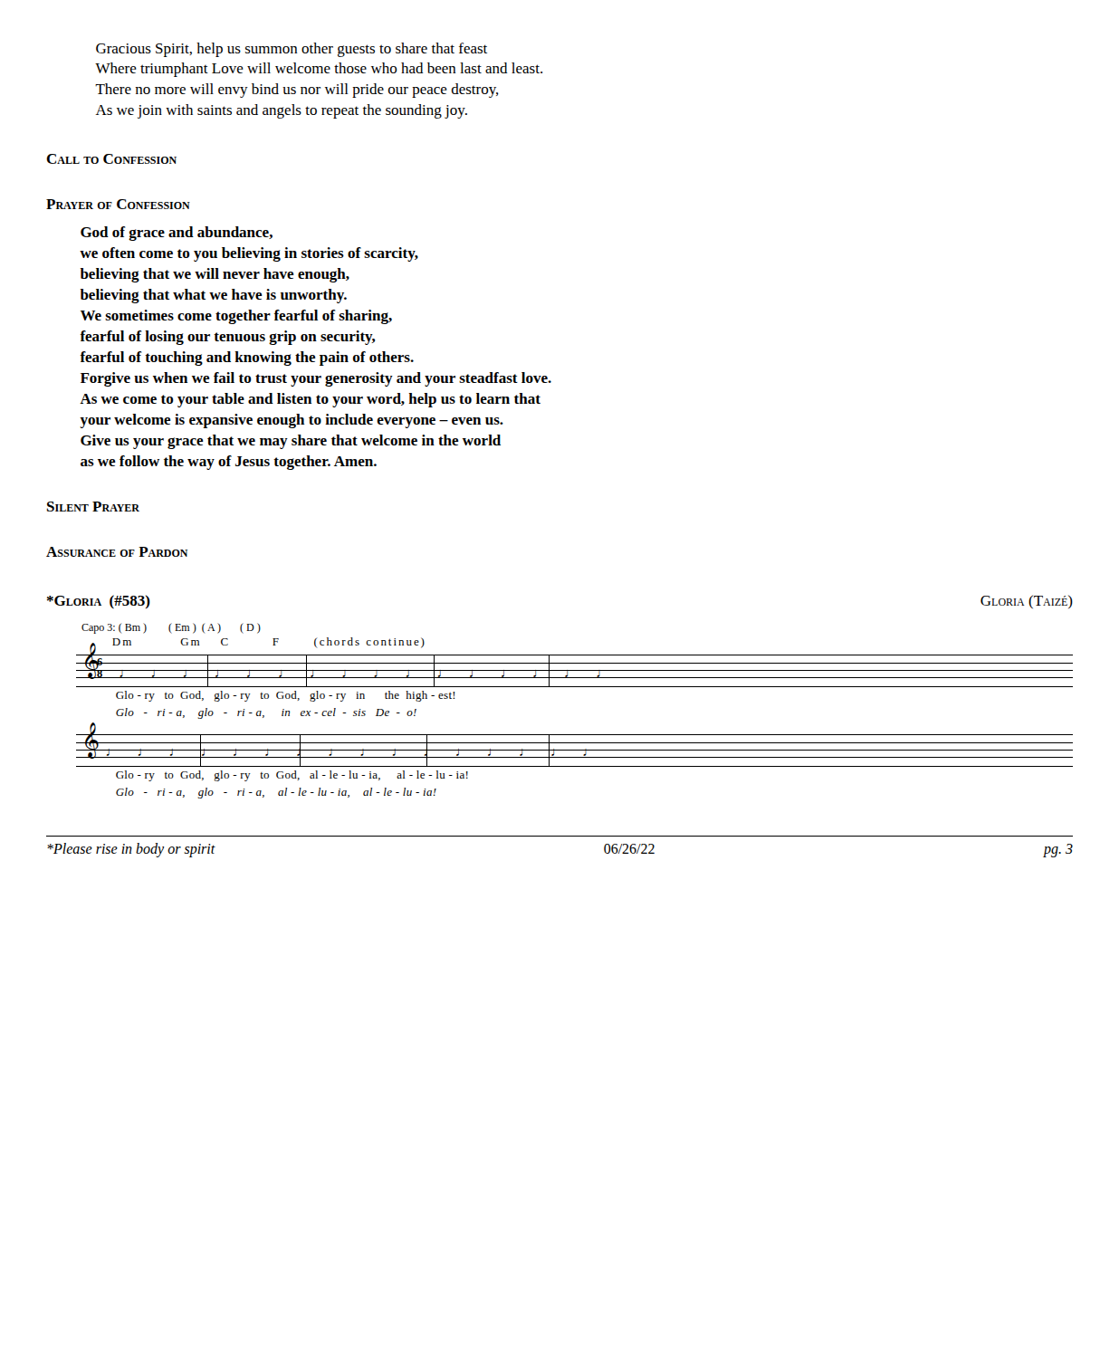Gracious Spirit, help us summon other guests to share that feast
Where triumphant Love will welcome those who had been last and least.
There no more will envy bind us nor will pride our peace destroy,
As we join with saints and angels to repeat the sounding joy.
Call to Confession
Prayer of Confession
God of grace and abundance,
we often come to you believing in stories of scarcity,
believing that we will never have enough,
believing that what we have is unworthy.
We sometimes come together fearful of sharing,
fearful of losing our tenuous grip on security,
fearful of touching and knowing the pain of others.
Forgive us when we fail to trust your generosity and your steadfast love.
As we come to your table and listen to your word, help us to learn that
your welcome is expansive enough to include everyone – even us.
Give us your grace that we may share that welcome in the world
as we follow the way of Jesus together. Amen.
Silent Prayer
Assurance of Pardon
*Gloria (#583)
Gloria (Taizé)
Capo 3: ( Bm ) ( Em ) ( A ) ( D )
Dm Gm C F (chords continue)
𝄞 6
8 ♩♩♩♩♩♩♩♩♩♩♩♩♩♩♩♩
Glo - ry to God, glo - ry to God, glo - ry in the high - est!
Glo - ri - a, glo - ri - a, in ex - cel - sis De - o!
𝄞 ♩♩♩♩♩♩♩♩♩♩♩♩♩♩♩♩
Glo - ry to God, glo - ry to God, al - le - lu - ia, al - le - lu - ia!
Glo - ri - a, glo - ri - a, al - le - lu - ia, al - le - lu - ia!
*Please rise in body or spirit
06/26/22
pg. 3